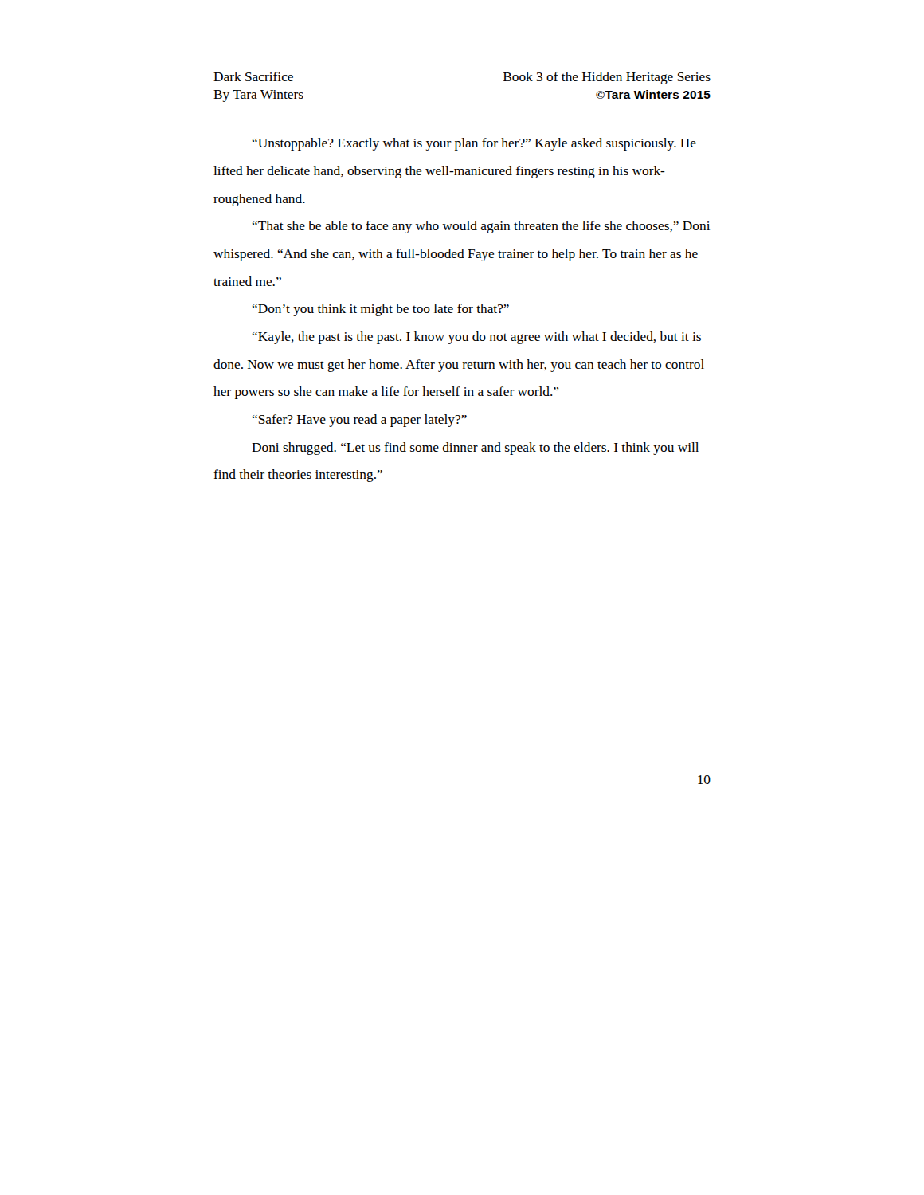Dark Sacrifice
Book 3 of the Hidden Heritage Series
By Tara Winters
©Tara Winters 2015
“Unstoppable? Exactly what is your plan for her?” Kayle asked suspiciously. He lifted her delicate hand, observing the well-manicured fingers resting in his work-roughened hand.
“That she be able to face any who would again threaten the life she chooses,” Doni whispered. “And she can, with a full-blooded Faye trainer to help her. To train her as he trained me.”
“Don’t you think it might be too late for that?”
“Kayle, the past is the past. I know you do not agree with what I decided, but it is done. Now we must get her home. After you return with her, you can teach her to control her powers so she can make a life for herself in a safer world.”
“Safer? Have you read a paper lately?”
Doni shrugged. “Let us find some dinner and speak to the elders. I think you will find their theories interesting.”
10